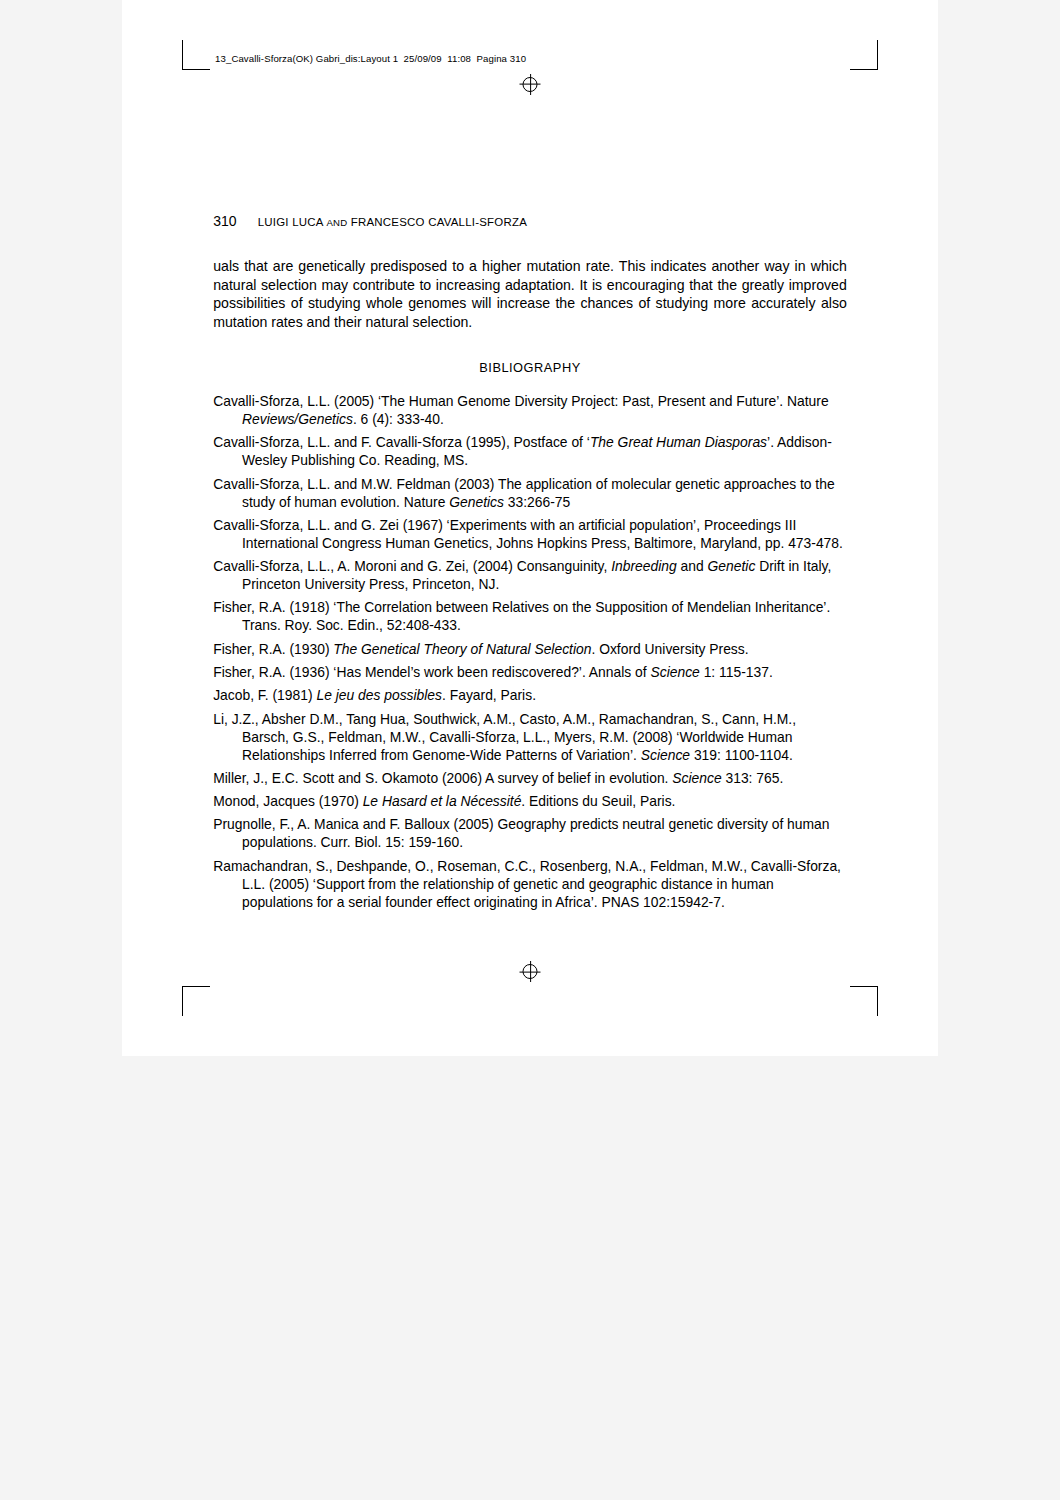13_Cavalli-Sforza(OK) Gabri_dis:Layout 1 25/09/09 11:08 Pagina 310
310 LUIGI LUCA AND FRANCESCO CAVALLI-SFORZA
uals that are genetically predisposed to a higher mutation rate. This indicates another way in which natural selection may contribute to increasing adaptation. It is encouraging that the greatly improved possibilities of studying whole genomes will increase the chances of studying more accurately also mutation rates and their natural selection.
BIBLIOGRAPHY
Cavalli-Sforza, L.L. (2005) ‘The Human Genome Diversity Project: Past, Present and Future’. Nature Reviews/Genetics. 6 (4): 333-40.
Cavalli-Sforza, L.L. and F. Cavalli-Sforza (1995), Postface of ‘The Great Human Diasporas’. Addison-Wesley Publishing Co. Reading, MS.
Cavalli-Sforza, L.L. and M.W. Feldman (2003) The application of molecular genetic approaches to the study of human evolution. Nature Genetics 33:266-75
Cavalli-Sforza, L.L. and G. Zei (1967) ‘Experiments with an artificial population’, Proceedings III International Congress Human Genetics, Johns Hopkins Press, Baltimore, Maryland, pp. 473-478.
Cavalli-Sforza, L.L., A. Moroni and G. Zei, (2004) Consanguinity, Inbreeding and Genetic Drift in Italy, Princeton University Press, Princeton, NJ.
Fisher, R.A. (1918) ‘The Correlation between Relatives on the Supposition of Mendelian Inheritance’. Trans. Roy. Soc. Edin., 52:408-433.
Fisher, R.A. (1930) The Genetical Theory of Natural Selection. Oxford University Press.
Fisher, R.A. (1936) ‘Has Mendel’s work been rediscovered?’. Annals of Science 1: 115-137.
Jacob, F. (1981) Le jeu des possibles. Fayard, Paris.
Li, J.Z., Absher D.M., Tang Hua, Southwick, A.M., Casto, A.M., Ramachandran, S., Cann, H.M., Barsch, G.S., Feldman, M.W., Cavalli-Sforza, L.L., Myers, R.M. (2008) ‘Worldwide Human Relationships Inferred from Genome-Wide Patterns of Variation’. Science 319: 1100-1104.
Miller, J., E.C. Scott and S. Okamoto (2006) A survey of belief in evolution. Science 313: 765.
Monod, Jacques (1970) Le Hasard et la Nécessité. Editions du Seuil, Paris.
Prugnolle, F., A. Manica and F. Balloux (2005) Geography predicts neutral genetic diversity of human populations. Curr. Biol. 15: 159-160.
Ramachandran, S., Deshpande, O., Roseman, C.C., Rosenberg, N.A., Feldman, M.W., Cavalli-Sforza, L.L. (2005) ‘Support from the relationship of genetic and geographic distance in human populations for a serial founder effect originating in Africa’. PNAS 102:15942-7.